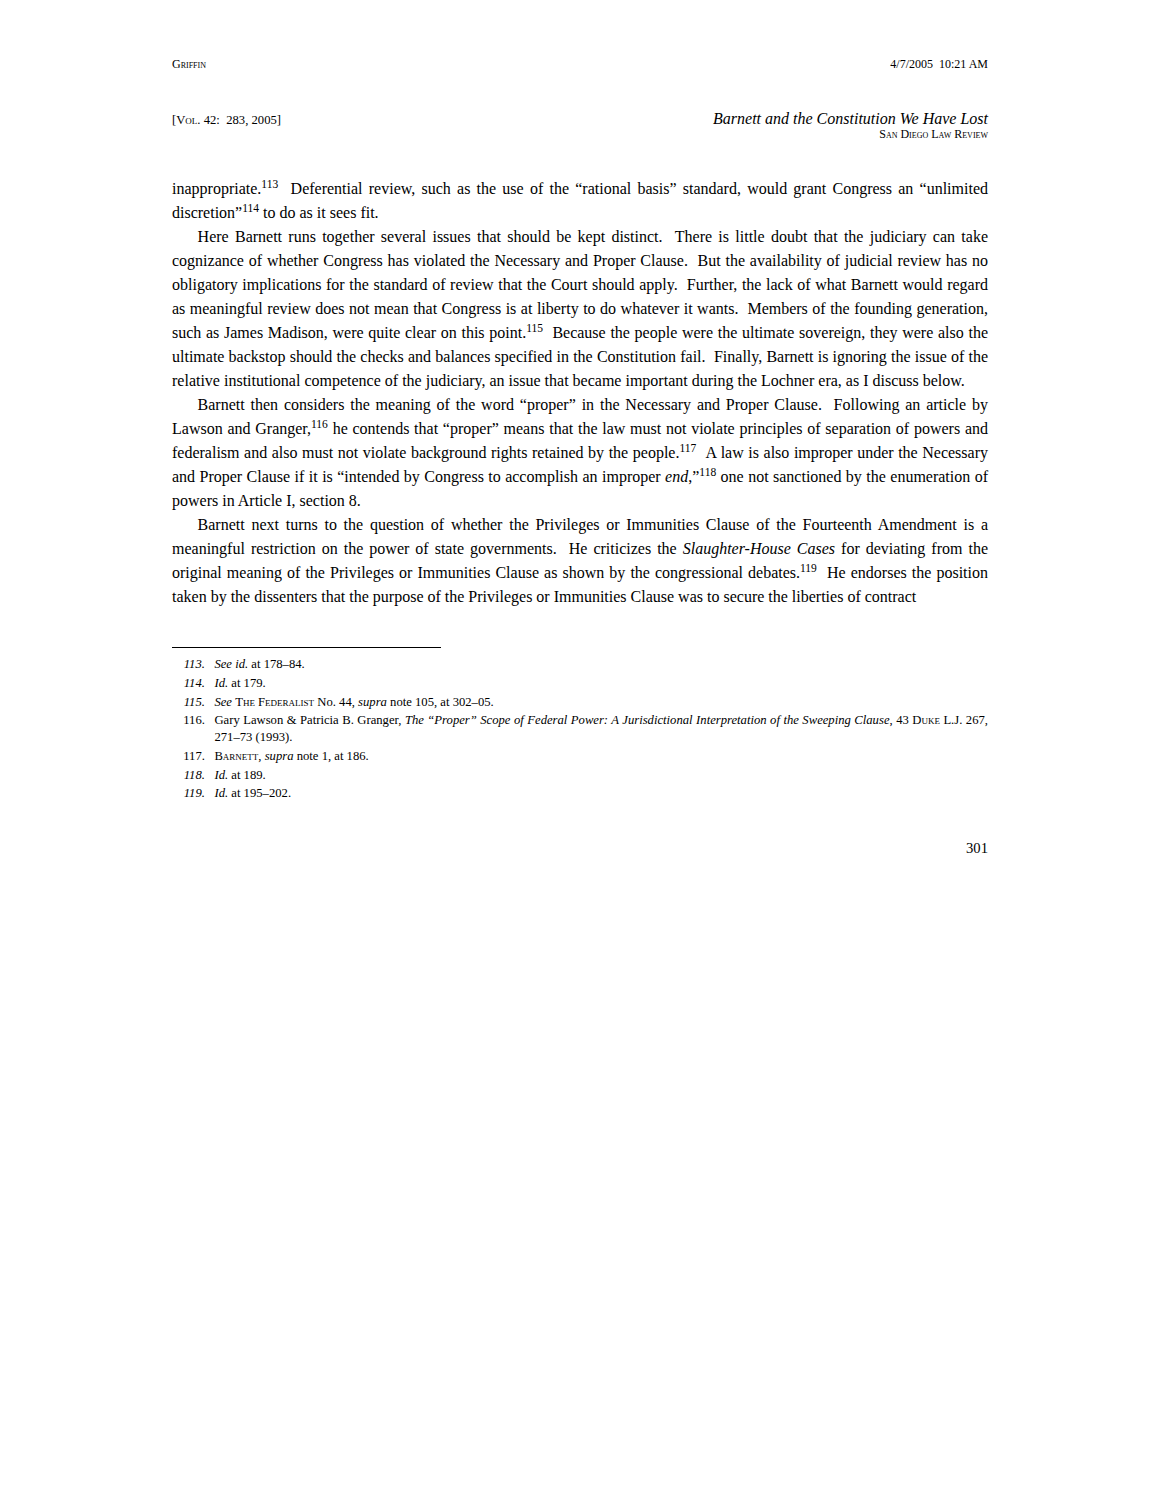Griffin 4/7/2005 10:21 AM
[Vol. 42: 283, 2005] Barnett and the Constitution We Have Lost
San Diego Law Review
inappropriate.113 Deferential review, such as the use of the “rational basis” standard, would grant Congress an “unlimited discretion”114 to do as it sees fit.
Here Barnett runs together several issues that should be kept distinct. There is little doubt that the judiciary can take cognizance of whether Congress has violated the Necessary and Proper Clause. But the availability of judicial review has no obligatory implications for the standard of review that the Court should apply. Further, the lack of what Barnett would regard as meaningful review does not mean that Congress is at liberty to do whatever it wants. Members of the founding generation, such as James Madison, were quite clear on this point.115 Because the people were the ultimate sovereign, they were also the ultimate backstop should the checks and balances specified in the Constitution fail. Finally, Barnett is ignoring the issue of the relative institutional competence of the judiciary, an issue that became important during the Lochner era, as I discuss below.
Barnett then considers the meaning of the word “proper” in the Necessary and Proper Clause. Following an article by Lawson and Granger,116 he contends that “proper” means that the law must not violate principles of separation of powers and federalism and also must not violate background rights retained by the people.117 A law is also improper under the Necessary and Proper Clause if it is “intended by Congress to accomplish an improper end,”118 one not sanctioned by the enumeration of powers in Article I, section 8.
Barnett next turns to the question of whether the Privileges or Immunities Clause of the Fourteenth Amendment is a meaningful restriction on the power of state governments. He criticizes the Slaughter-House Cases for deviating from the original meaning of the Privileges or Immunities Clause as shown by the congressional debates.119 He endorses the position taken by the dissenters that the purpose of the Privileges or Immunities Clause was to secure the liberties of contract
113. See id. at 178–84.
114. Id. at 179.
115. See The Federalist No. 44, supra note 105, at 302–05.
116. Gary Lawson & Patricia B. Granger, The “Proper” Scope of Federal Power: A Jurisdictional Interpretation of the Sweeping Clause, 43 Duke L.J. 267, 271–73 (1993).
117. Barnett, supra note 1, at 186.
118. Id. at 189.
119. Id. at 195–202.
301